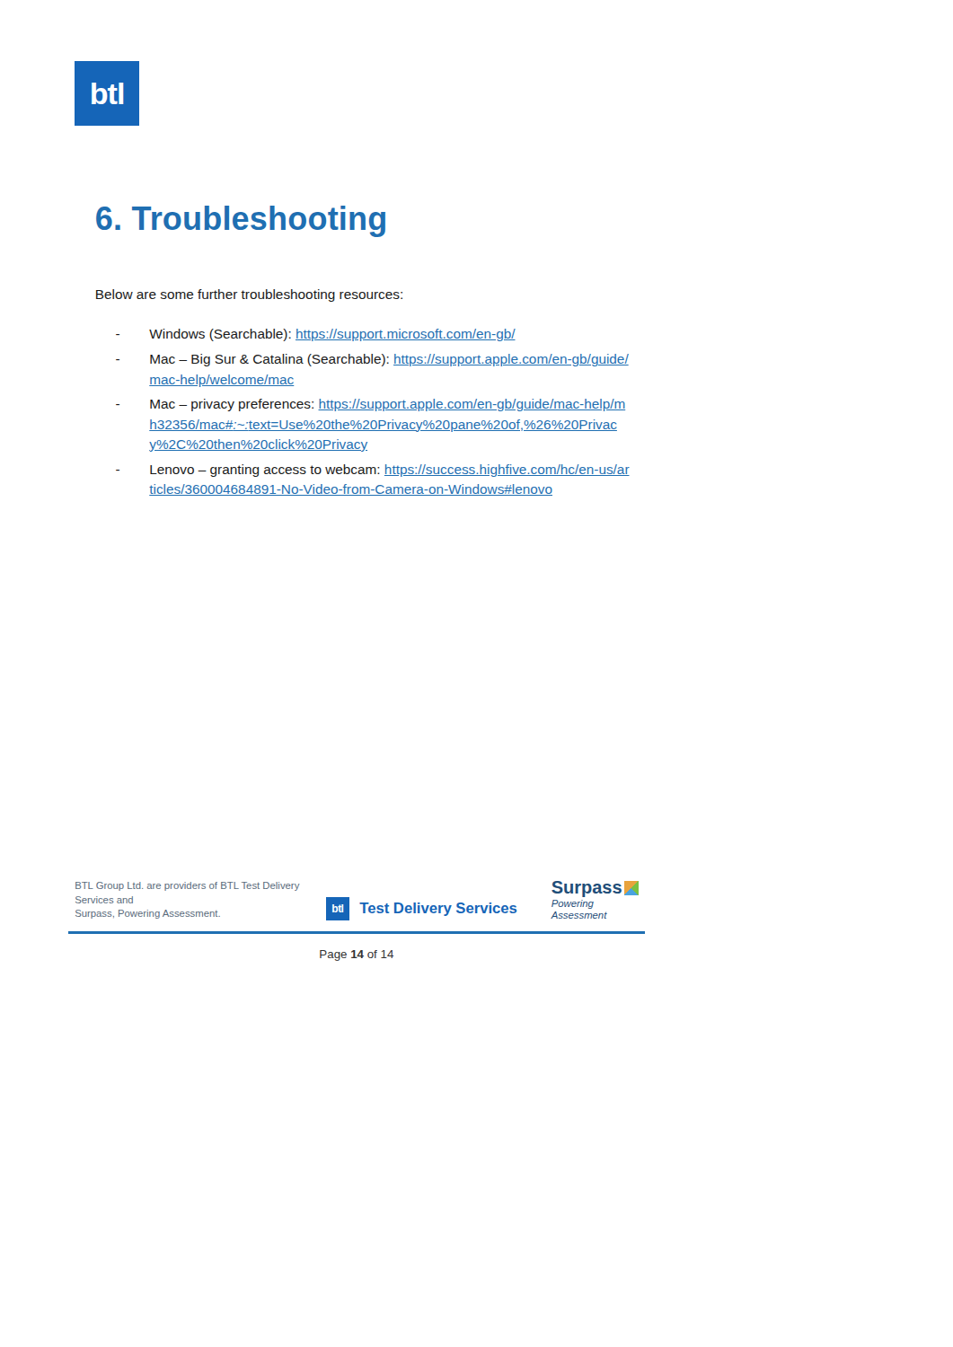btl
6. Troubleshooting
Below are some further troubleshooting resources:
Windows (Searchable): https://support.microsoft.com/en-gb/
Mac – Big Sur & Catalina (Searchable): https://support.apple.com/en-gb/guide/mac-help/welcome/mac
Mac – privacy preferences: https://support.apple.com/en-gb/guide/mac-help/mh32356/mac#:~: text=Use%20the%20Privacy%20pane%20of,%26%20Privacy%2C%20then%20click%20Privacy
Lenovo – granting access to webcam: https://success.highfive.com/hc/en-us/articles/360004684891-No-Video-from-Camera-on-Windows#lenovo
BTL Group Ltd. are providers of BTL Test Delivery Services and
Surpass, Powering Assessment.
btl
Test Delivery Services
Surpass
Powering Assessment
Page 14 of 14